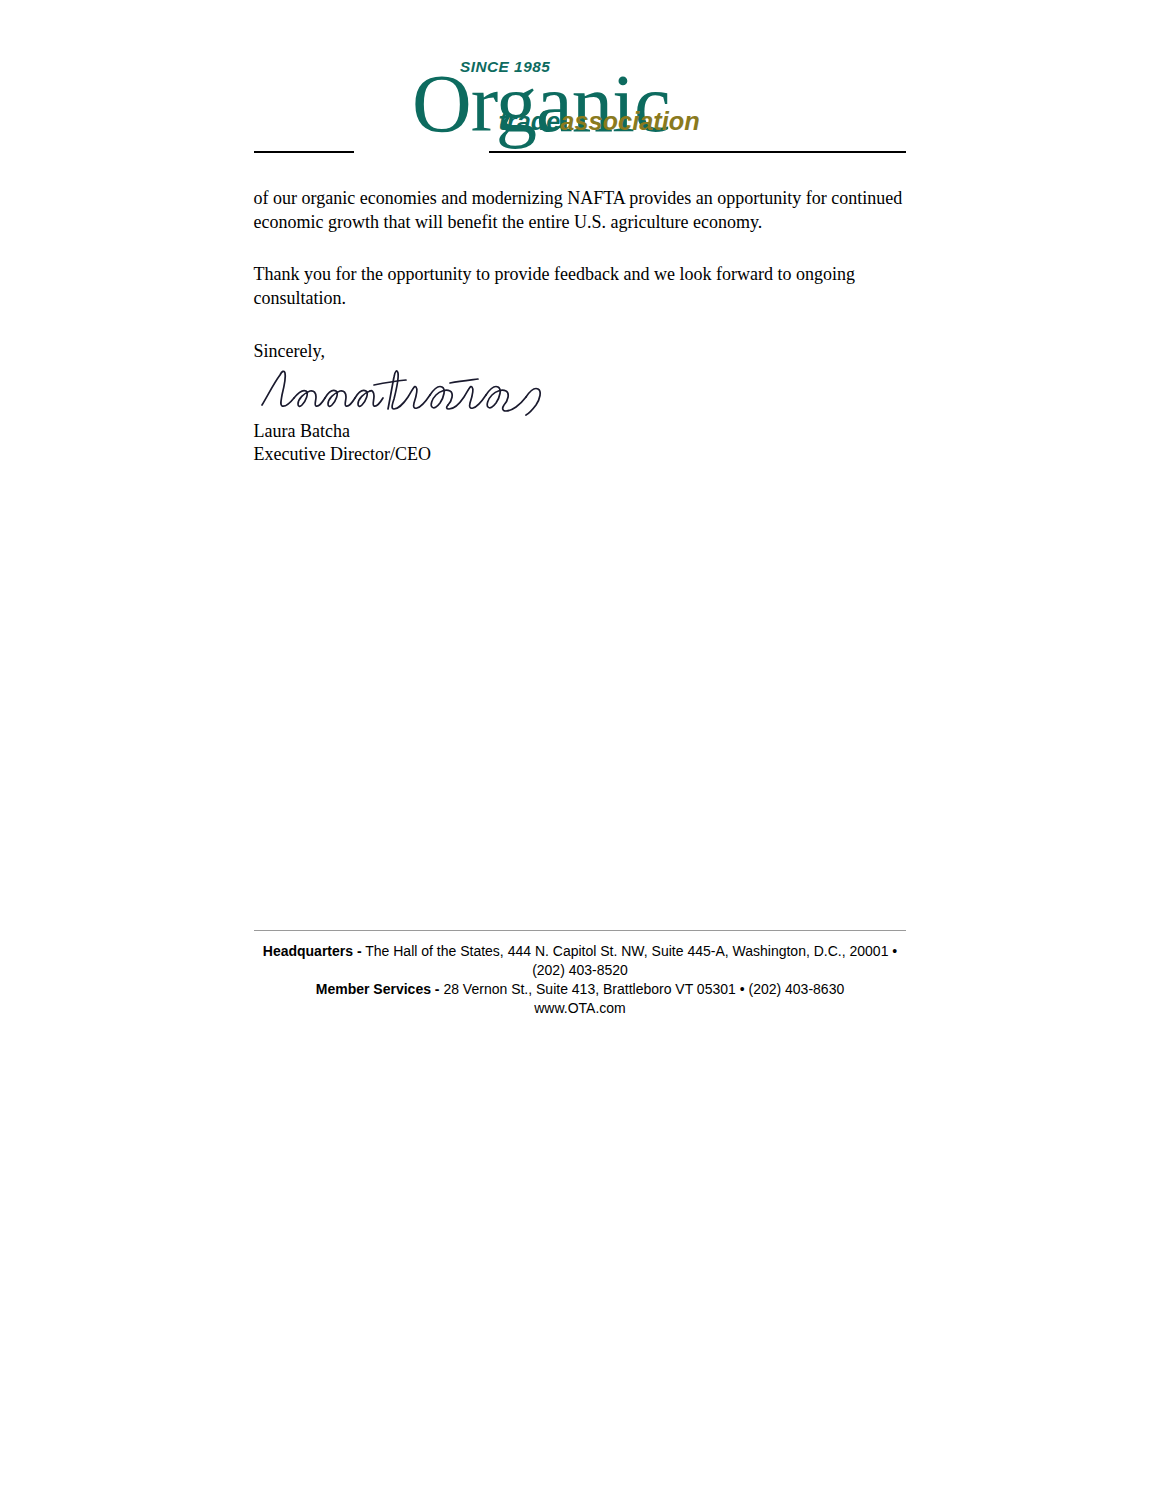SINCE 1985
Organic
trade association
of our organic economies and modernizing NAFTA provides an opportunity for continued economic growth that will benefit the entire U.S. agriculture economy.
Thank you for the opportunity to provide feedback and we look forward to ongoing consultation.
Sincerely,
Laura Batcha
Executive Director/CEO
Headquarters - The Hall of the States, 444 N. Capitol St. NW, Suite 445-A, Washington, D.C., 20001 • (202) 403-8520
Member Services - 28 Vernon St., Suite 413, Brattleboro VT 05301 • (202) 403-8630
www.OTA.com